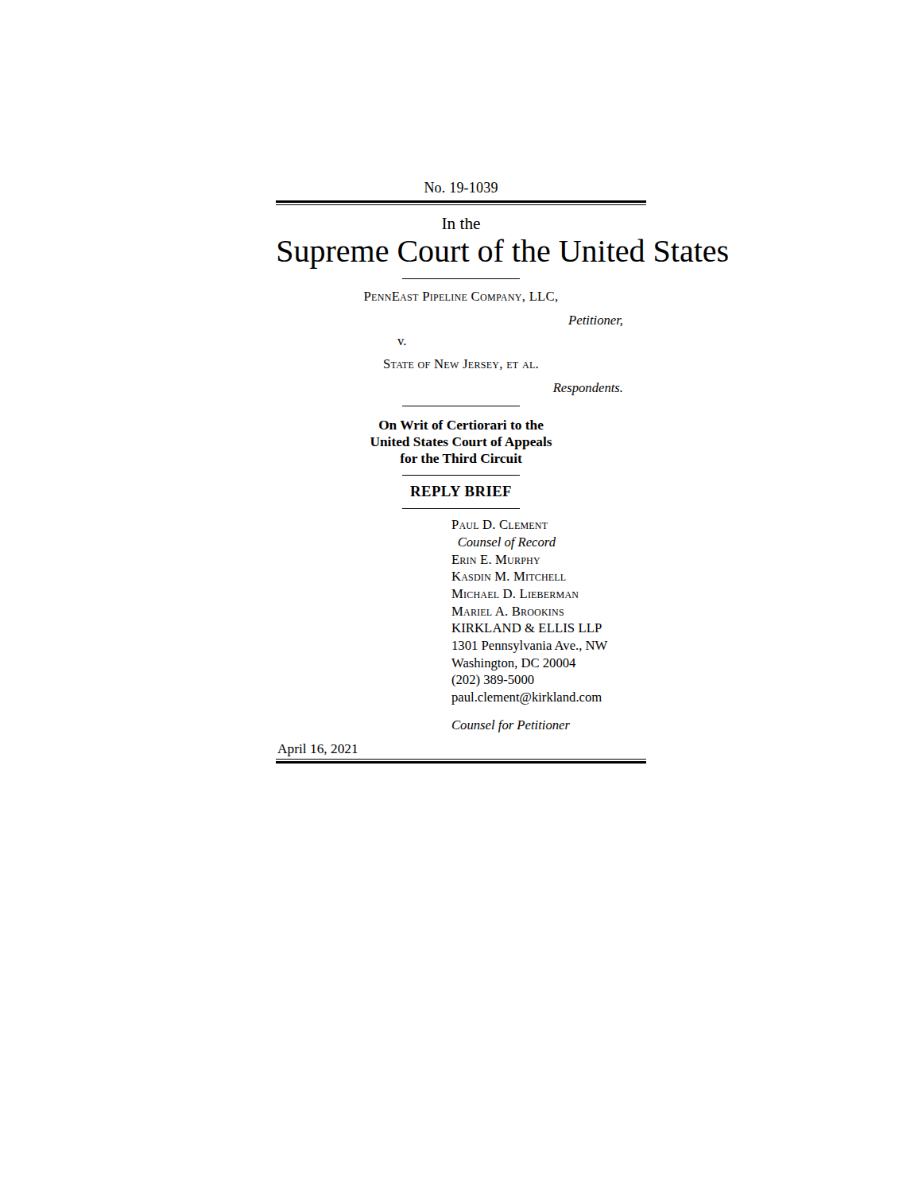No. 19-1039
In the
Supreme Court of the United States
PennEast Pipeline Company, LLC,
Petitioner,
v.
State of New Jersey, et al.
Respondents.
On Writ of Certiorari to the
United States Court of Appeals
for the Third Circuit
REPLY BRIEF
Paul D. Clement
Counsel of Record
Erin E. Murphy
Kasdin M. Mitchell
Michael D. Lieberman
Mariel A. Brookins
KIRKLAND & ELLIS LLP
1301 Pennsylvania Ave., NW
Washington, DC 20004
(202) 389-5000
paul.clement@kirkland.com
Counsel for Petitioner
April 16, 2021